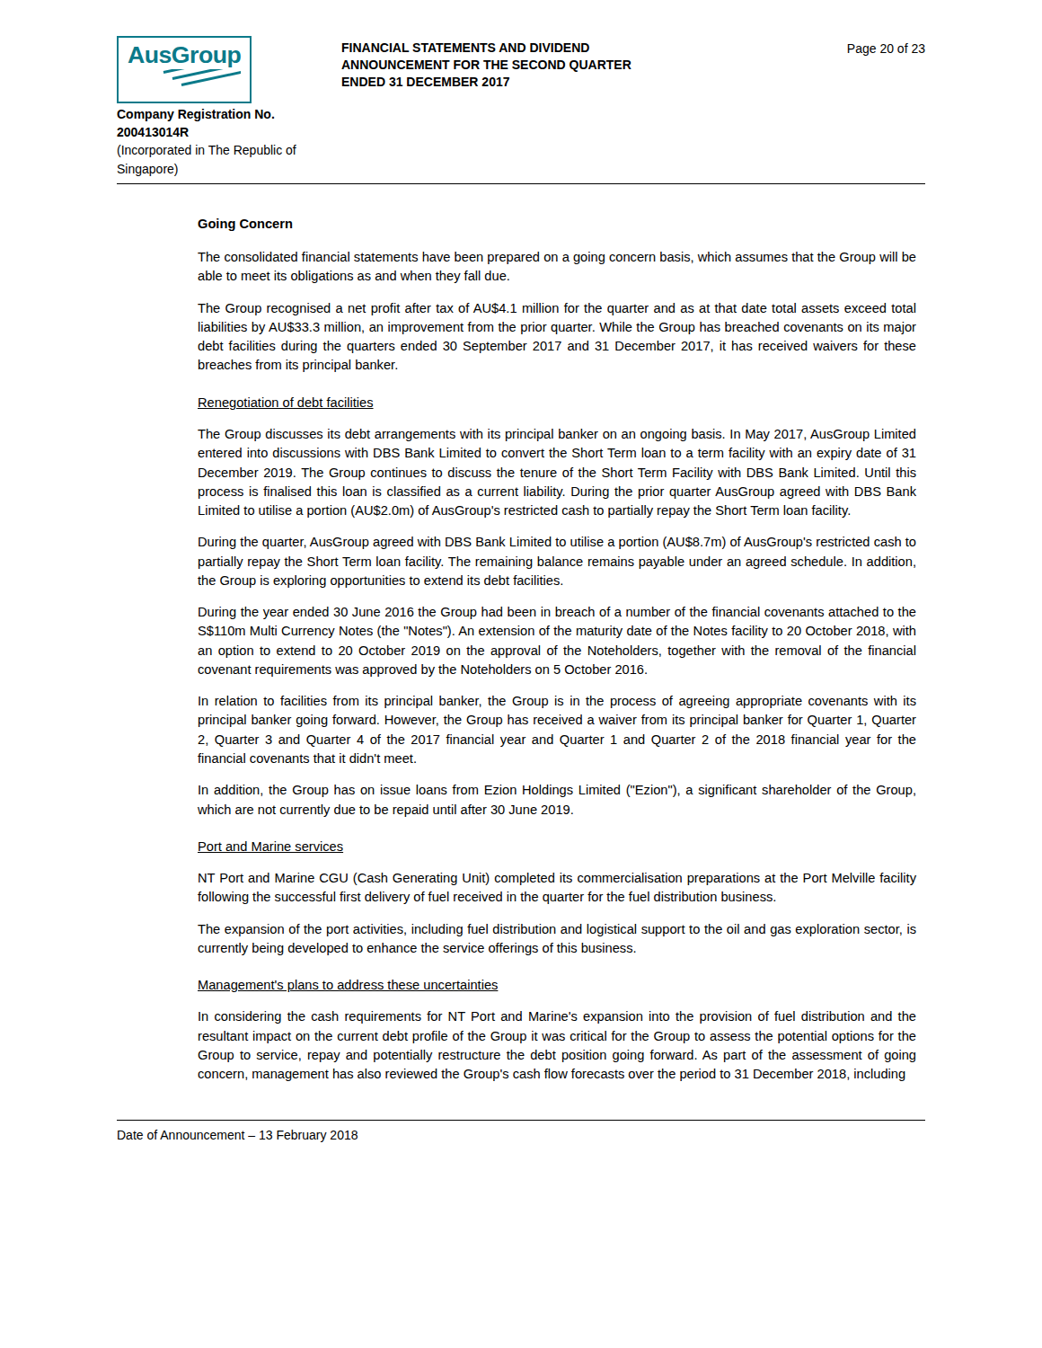AusGroup
Company Registration No. 200413014R
(Incorporated in The Republic of Singapore)
FINANCIAL STATEMENTS AND DIVIDEND
ANNOUNCEMENT FOR THE SECOND QUARTER
ENDED 31 DECEMBER 2017
Page 20 of 23
Going Concern
The consolidated financial statements have been prepared on a going concern basis, which assumes that the Group will be able to meet its obligations as and when they fall due.
The Group recognised a net profit after tax of AU$4.1 million for the quarter and as at that date total assets exceed total liabilities by AU$33.3 million, an improvement from the prior quarter. While the Group has breached covenants on its major debt facilities during the quarters ended 30 September 2017 and 31 December 2017, it has received waivers for these breaches from its principal banker.
Renegotiation of debt facilities
The Group discusses its debt arrangements with its principal banker on an ongoing basis. In May 2017, AusGroup Limited entered into discussions with DBS Bank Limited to convert the Short Term loan to a term facility with an expiry date of 31 December 2019. The Group continues to discuss the tenure of the Short Term Facility with DBS Bank Limited. Until this process is finalised this loan is classified as a current liability. During the prior quarter AusGroup agreed with DBS Bank Limited to utilise a portion (AU$2.0m) of AusGroup's restricted cash to partially repay the Short Term loan facility.
During the quarter, AusGroup agreed with DBS Bank Limited to utilise a portion (AU$8.7m) of AusGroup's restricted cash to partially repay the Short Term loan facility. The remaining balance remains payable under an agreed schedule. In addition, the Group is exploring opportunities to extend its debt facilities.
During the year ended 30 June 2016 the Group had been in breach of a number of the financial covenants attached to the S$110m Multi Currency Notes (the "Notes"). An extension of the maturity date of the Notes facility to 20 October 2018, with an option to extend to 20 October 2019 on the approval of the Noteholders, together with the removal of the financial covenant requirements was approved by the Noteholders on 5 October 2016.
In relation to facilities from its principal banker, the Group is in the process of agreeing appropriate covenants with its principal banker going forward. However, the Group has received a waiver from its principal banker for Quarter 1, Quarter 2, Quarter 3 and Quarter 4 of the 2017 financial year and Quarter 1 and Quarter 2 of the 2018 financial year for the financial covenants that it didn't meet.
In addition, the Group has on issue loans from Ezion Holdings Limited ("Ezion"), a significant shareholder of the Group, which are not currently due to be repaid until after 30 June 2019.
Port and Marine services
NT Port and Marine CGU (Cash Generating Unit) completed its commercialisation preparations at the Port Melville facility following the successful first delivery of fuel received in the quarter for the fuel distribution business.
The expansion of the port activities, including fuel distribution and logistical support to the oil and gas exploration sector, is currently being developed to enhance the service offerings of this business.
Management's plans to address these uncertainties
In considering the cash requirements for NT Port and Marine's expansion into the provision of fuel distribution and the resultant impact on the current debt profile of the Group it was critical for the Group to assess the potential options for the Group to service, repay and potentially restructure the debt position going forward. As part of the assessment of going concern, management has also reviewed the Group's cash flow forecasts over the period to 31 December 2018, including
Date of Announcement – 13 February 2018